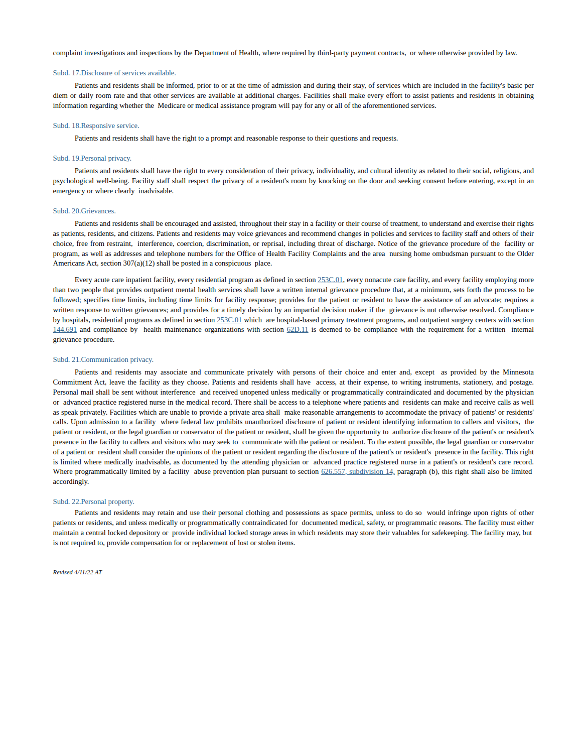complaint investigations and inspections by the Department of Health, where required by third-party payment contracts, or where otherwise provided by law.
Subd. 17.Disclosure of services available.
Patients and residents shall be informed, prior to or at the time of admission and during their stay, of services which are included in the facility's basic per diem or daily room rate and that other services are available at additional charges. Facilities shall make every effort to assist patients and residents in obtaining information regarding whether the Medicare or medical assistance program will pay for any or all of the aforementioned services.
Subd. 18.Responsive service.
Patients and residents shall have the right to a prompt and reasonable response to their questions and requests.
Subd. 19.Personal privacy.
Patients and residents shall have the right to every consideration of their privacy, individuality, and cultural identity as related to their social, religious, and psychological well-being. Facility staff shall respect the privacy of a resident's room by knocking on the door and seeking consent before entering, except in an emergency or where clearly inadvisable.
Subd. 20.Grievances.
Patients and residents shall be encouraged and assisted, throughout their stay in a facility or their course of treatment, to understand and exercise their rights as patients, residents, and citizens. Patients and residents may voice grievances and recommend changes in policies and services to facility staff and others of their choice, free from restraint, interference, coercion, discrimination, or reprisal, including threat of discharge. Notice of the grievance procedure of the facility or program, as well as addresses and telephone numbers for the Office of Health Facility Complaints and the area nursing home ombudsman pursuant to the Older Americans Act, section 307(a)(12) shall be posted in a conspicuous place.
Every acute care inpatient facility, every residential program as defined in section 253C.01, every nonacute care facility, and every facility employing more than two people that provides outpatient mental health services shall have a written internal grievance procedure that, at a minimum, sets forth the process to be followed; specifies time limits, including time limits for facility response; provides for the patient or resident to have the assistance of an advocate; requires a written response to written grievances; and provides for a timely decision by an impartial decision maker if the grievance is not otherwise resolved. Compliance by hospitals, residential programs as defined in section 253C.01 which are hospital-based primary treatment programs, and outpatient surgery centers with section 144.691 and compliance by health maintenance organizations with section 62D.11 is deemed to be compliance with the requirement for a written internal grievance procedure.
Subd. 21.Communication privacy.
Patients and residents may associate and communicate privately with persons of their choice and enter and, except as provided by the Minnesota Commitment Act, leave the facility as they choose. Patients and residents shall have access, at their expense, to writing instruments, stationery, and postage. Personal mail shall be sent without interference and received unopened unless medically or programmatically contraindicated and documented by the physician or advanced practice registered nurse in the medical record. There shall be access to a telephone where patients and residents can make and receive calls as well as speak privately. Facilities which are unable to provide a private area shall make reasonable arrangements to accommodate the privacy of patients' or residents' calls. Upon admission to a facility where federal law prohibits unauthorized disclosure of patient or resident identifying information to callers and visitors, the patient or resident, or the legal guardian or conservator of the patient or resident, shall be given the opportunity to authorize disclosure of the patient's or resident's presence in the facility to callers and visitors who may seek to communicate with the patient or resident. To the extent possible, the legal guardian or conservator of a patient or resident shall consider the opinions of the patient or resident regarding the disclosure of the patient's or resident's presence in the facility. This right is limited where medically inadvisable, as documented by the attending physician or advanced practice registered nurse in a patient's or resident's care record. Where programmatically limited by a facility abuse prevention plan pursuant to section 626.557, subdivision 14, paragraph (b), this right shall also be limited accordingly.
Subd. 22.Personal property.
Patients and residents may retain and use their personal clothing and possessions as space permits, unless to do so would infringe upon rights of other patients or residents, and unless medically or programmatically contraindicated for documented medical, safety, or programmatic reasons. The facility must either maintain a central locked depository or provide individual locked storage areas in which residents may store their valuables for safekeeping. The facility may, but is not required to, provide compensation for or replacement of lost or stolen items.
Revised 4/11/22 AT